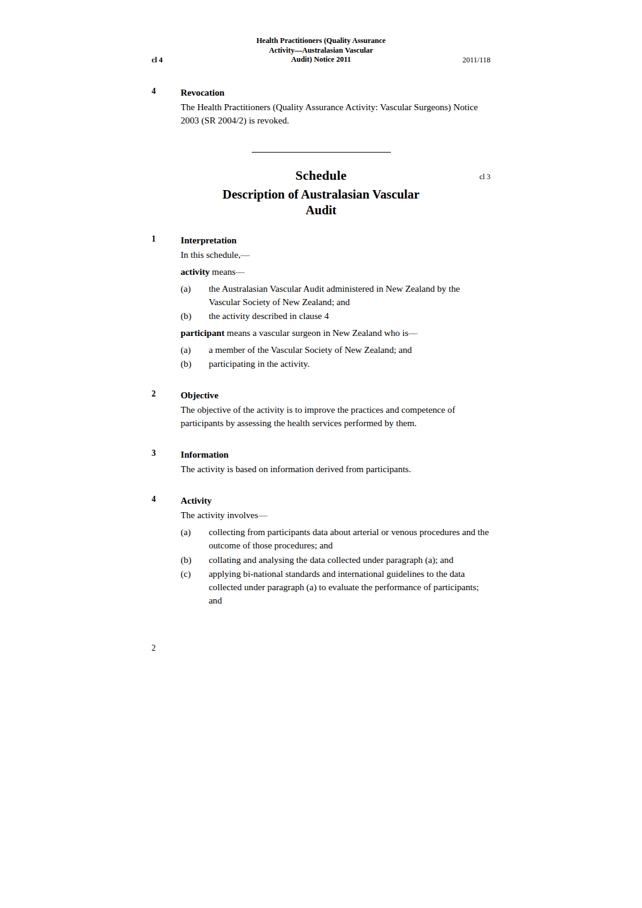cl 4
Health Practitioners (Quality Assurance
Activity—Australasian Vascular
Audit) Notice 2011
2011/118
4
Revocation
The Health Practitioners (Quality Assurance Activity: Vascular Surgeons) Notice 2003 (SR 2004/2) is revoked.
cl 3
Schedule
Description of Australasian Vascular
Audit
1
Interpretation
In this schedule,—
activity means—
(a)
the Australasian Vascular Audit administered in New Zealand by the Vascular Society of New Zealand; and
(b)
the activity described in clause 4
participant means a vascular surgeon in New Zealand who is—
(a)
a member of the Vascular Society of New Zealand; and
(b)
participating in the activity.
2
Objective
The objective of the activity is to improve the practices and competence of participants by assessing the health services performed by them.
3
Information
The activity is based on information derived from participants.
4
Activity
The activity involves—
(a)
collecting from participants data about arterial or venous procedures and the outcome of those procedures; and
(b)
collating and analysing the data collected under paragraph (a); and
(c)
applying bi-national standards and international guidelines to the data collected under paragraph (a) to evaluate the performance of participants; and
2